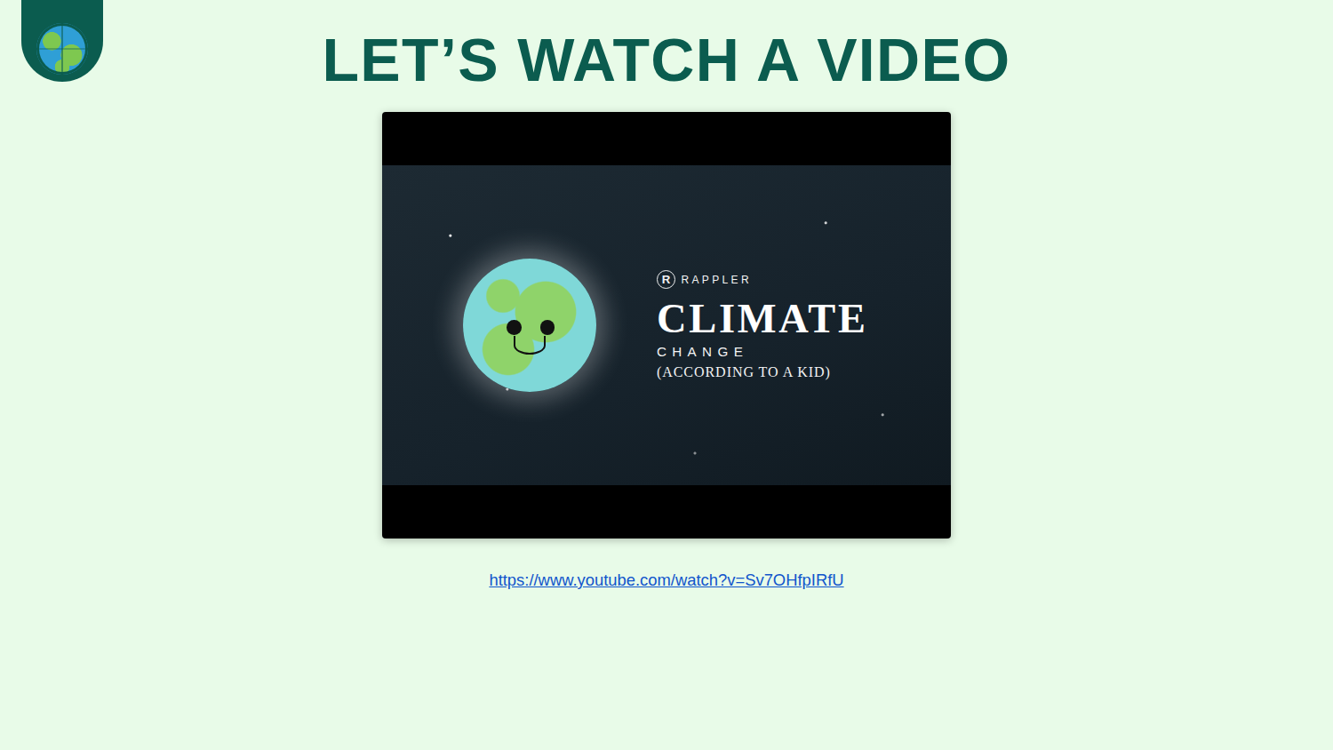Let’s Watch a Video
RRAPPLER
CLIMATE
CHANGE
(ACCORDING TO A KID)
https://www.youtube.com/watch?v=Sv7OHfpIRfU